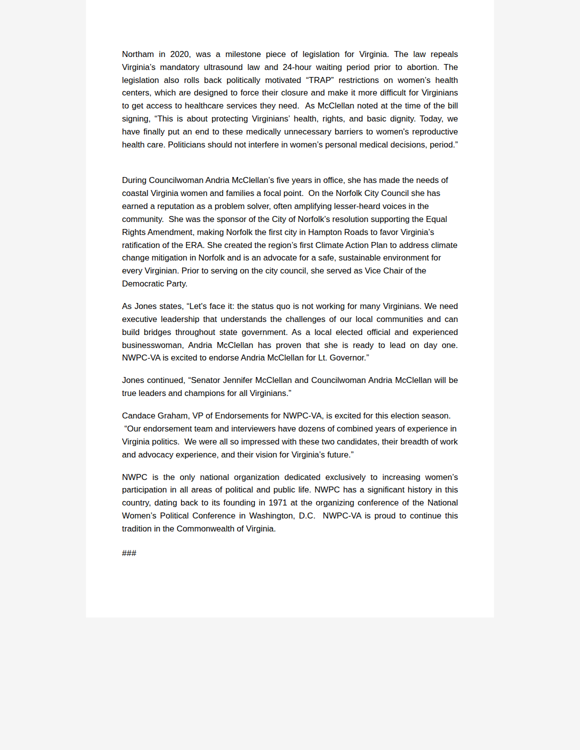Northam in 2020, was a milestone piece of legislation for Virginia. The law repeals Virginia’s mandatory ultrasound law and 24-hour waiting period prior to abortion. The legislation also rolls back politically motivated “TRAP” restrictions on women’s health centers, which are designed to force their closure and make it more difficult for Virginians to get access to healthcare services they need. As McClellan noted at the time of the bill signing, “This is about protecting Virginians’ health, rights, and basic dignity. Today, we have finally put an end to these medically unnecessary barriers to women's reproductive health care. Politicians should not interfere in women’s personal medical decisions, period.”
During Councilwoman Andria McClellan’s five years in office, she has made the needs of coastal Virginia women and families a focal point. On the Norfolk City Council she has earned a reputation as a problem solver, often amplifying lesser-heard voices in the community. She was the sponsor of the City of Norfolk’s resolution supporting the Equal Rights Amendment, making Norfolk the first city in Hampton Roads to favor Virginia’s ratification of the ERA. She created the region’s first Climate Action Plan to address climate change mitigation in Norfolk and is an advocate for a safe, sustainable environment for every Virginian. Prior to serving on the city council, she served as Vice Chair of the Democratic Party.
As Jones states, “Let's face it: the status quo is not working for many Virginians. We need executive leadership that understands the challenges of our local communities and can build bridges throughout state government. As a local elected official and experienced businesswoman, Andria McClellan has proven that she is ready to lead on day one. NWPC-VA is excited to endorse Andria McClellan for Lt. Governor.”
Jones continued, “Senator Jennifer McClellan and Councilwoman Andria McClellan will be true leaders and champions for all Virginians.”
Candace Graham, VP of Endorsements for NWPC-VA, is excited for this election season. “Our endorsement team and interviewers have dozens of combined years of experience in Virginia politics. We were all so impressed with these two candidates, their breadth of work and advocacy experience, and their vision for Virginia’s future.”
NWPC is the only national organization dedicated exclusively to increasing women’s participation in all areas of political and public life. NWPC has a significant history in this country, dating back to its founding in 1971 at the organizing conference of the National Women’s Political Conference in Washington, D.C. NWPC-VA is proud to continue this tradition in the Commonwealth of Virginia.
###